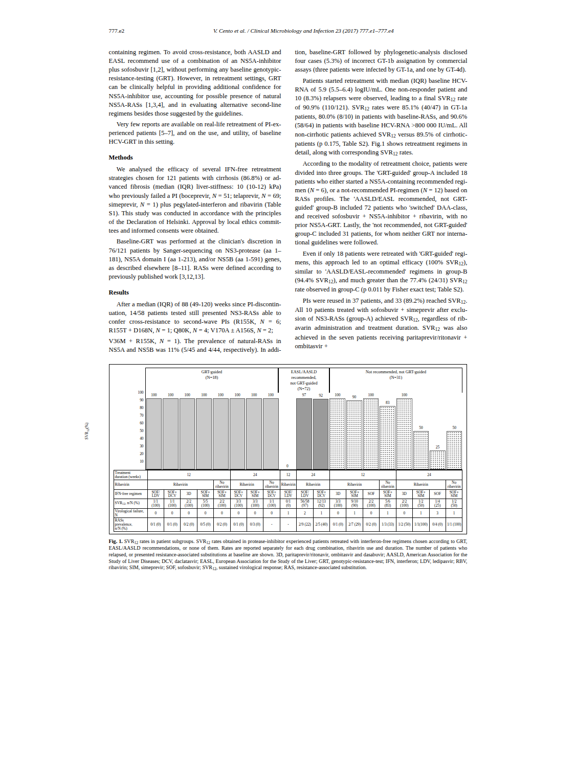777.e2 V. Cento et al. / Clinical Microbiology and Infection 23 (2017) 777.e1–777.e4
containing regimen. To avoid cross-resistance, both AASLD and EASL recommend use of a combination of an NS5A-inhibitor plus sofosbuvir [1,2], without performing any baseline genotypic-resistance-testing (GRT). However, in retreatment settings, GRT can be clinically helpful in providing additional confidence for NS5A-inhibitor use, accounting for possible presence of natural NS5A-RASs [1,3,4], and in evaluating alternative second-line regimens besides those suggested by the guidelines.
Very few reports are available on real-life retreatment of PI-experienced patients [5–7], and on the use, and utility, of baseline HCV-GRT in this setting.
Methods
We analysed the efficacy of several IFN-free retreatment strategies chosen for 121 patients with cirrhosis (86.8%) or advanced fibrosis (median (IQR) liver-stiffness: 10 (10-12) kPa) who previously failed a PI (boceprevir, N = 51; telaprevir, N = 69; simeprevir, N = 1) plus pegylated-interferon and ribavirin (Table S1). This study was conducted in accordance with the principles of the Declaration of Helsinki. Approval by local ethics committees and informed consents were obtained.
Baseline-GRT was performed at the clinician's discretion in 76/121 patients by Sanger-sequencing on NS3-protease (aa 1–181), NS5A domain I (aa 1-213), and/or NS5B (aa 1-591) genes, as described elsewhere [8–11]. RASs were defined according to previously published work [3,12,13].
Results
After a median (IQR) of 88 (49-120) weeks since PI-discontinuation, 14/58 patients tested still presented NS3-RASs able to confer cross-resistance to second-wave PIs (R155K, N = 6; R155T + D168N, N = 1; Q80K, N = 4; V170A ± A156S, N = 2;
V36M + R155K, N = 1). The prevalence of natural-RASs in NS5A and NS5B was 11% (5/45 and 4/44, respectively). In addition, baseline-GRT followed by phylogenetic-analysis disclosed four cases (5.3%) of incorrect GT-1b assignation by commercial assays (three patients were infected by GT-1a, and one by GT-4d).
Patients started retreatment with median (IQR) baseline HCV-RNA of 5.9 (5.5–6.4) logIU/mL. One non-responder patient and 10 (8.3%) relapsers were observed, leading to a final SVR12 rate of 90.9% (110/121). SVR12 rates were 85.1% (40/47) in GT-1a patients, 80.0% (8/10) in patients with baseline-RASs, and 90.6% (58/64) in patients with baseline HCV-RNA >800 000 IU/mL. All non-cirrhotic patients achieved SVR12 versus 89.5% of cirrhotic-patients (p 0.175, Table S2). Fig.1 shows retreatment regimens in detail, along with corresponding SVR12 rates.
According to the modality of retreatment choice, patients were divided into three groups. The 'GRT-guided' group-A included 18 patients who either started a NS5A-containing recommended regimen (N = 6), or a not-recommended PI-regimen (N = 12) based on RASs profiles. The 'AASLD/EASL recommended, not GRT-guided' group-B included 72 patients who 'switched' DAA-class, and received sofosbuvir + NS5A-inhibitor + ribavirin, with no prior NS5A-GRT. Lastly, the 'not recommended, not GRT-guided' group-C included 31 patients, for whom neither GRT nor international guidelines were followed.
Even if only 18 patients were retreated with 'GRT-guided' regimens, this approach led to an optimal efficacy (100% SVR12), similar to 'AASLD/EASL-recommended' regimens in group-B (94.4% SVR12), and much greater than the 77.4% (24/31) SVR12 rate observed in group-C (p 0.011 by Fisher exact test; Table S2).
PIs were reused in 37 patients, and 33 (89.2%) reached SVR12. All 10 patients treated with sofosbuvir + simeprevir after exclusion of NS3-RASs (group-A) achieved SVR12, regardless of ribavarin administration and treatment duration. SVR12 was also achieved in the seven patients receiving paritaprevir/ritonavir + ombitasvir +
GRT-guided
(N=18)
EASL/AASLD
recommended,
not GRT-guided
(N=72)
Not recommended, not GRT-guided
(N=31)
SVR12(%) 100 90 80 70 60 50 40 30 20 10
100
100
100
100
100
100
100
100
0
97
92
100
90
100
83
100
50
25
50
| Treatment duration (weeks) | 12 | 24 | 12 | 24 | 12 | 24 |
| Ribavirin | Ribavirin | No ribavirin | Ribavirin | No ribavirin | Ribavirin | Ribavirin | Ribavirin | No ribavirin | Ribavirin | No ribavirin |
| IFN-free regimen | SOF/ LDV | SOF+ DCV | 3D | SOF+ SIM | SOF+ SIM | SOF+ DCV | SOF+ SIM | SOF+ DCV | SOF/ LDV | SOF/ LDV | SOF+ DCV | 3D | SOF+ SIM | SOF | SOF+ SIM | 3D | SOF+ SIM | SOF | SOF+ SIM |
| SVR 12 , n/N (%) | 1/1 (100) | 1/1 (100) | 2/2 (100) | 5/5 (100) | 2/2 (100) | 3/3 (100) | 3/3 (100) | 1/1 (100) | 0/1 (0) | 56/58 (97) | 12/13 (92) | 3/3 (100) | 9/10 (90) | 2/2 (100) | 5/6 (83) | 2/2 (100) | 1/2 (50) | 1/4 (25) | 1/2 (50) |
| Virological failure, N | 0 | 0 | 0 | 0 | 0 | 0 | 0 | 0 | 1 | 2 | 1 | 0 | 1 | 0 | 1 | 0 | 1 | 3 | 1 |
| RASs prevalence, n/N (%) | 0/1 (0) | 0/1 (0) | 0/2 (0) | 0/5 (0) | 0/2 (0) | 0/1 (0) | 0/3 (0) | - | - | 2/9 (22) | 2/5 (40) | 0/1 (0) | 2/7 (29) | 0/2 (0) | 1/3 (33) | 1/2 (50) | 1/1(100) | 0/4 (0) | 1/1 (100) |
Fig. 1. SVR12 rates in patient subgroups. SVR12 rates obtained in protease-inhibitor experienced patients retreated with interferon-free regimens chosen according to GRT, EASL/AASLD recommendations, or none of them. Rates are reported separately for each drug combination, ribavirin use and duration. The number of patients who relapsed, or presented resistance-associated substitutions at baseline are shown. 3D, paritaprevir/ritonavir, ombitasvir and dasabuvir; AASLD, American Association for the Study of Liver Diseases; DCV, daclatasvir; EASL, European Association for the Study of the Liver; GRT, genotypic-resistance-test; IFN, interferon; LDV, ledipasvir; RBV, ribavirin; SIM, simeprevir; SOF, sofosbuvir; SVR12, sustained virological response; RAS, resistance-associated substitution.